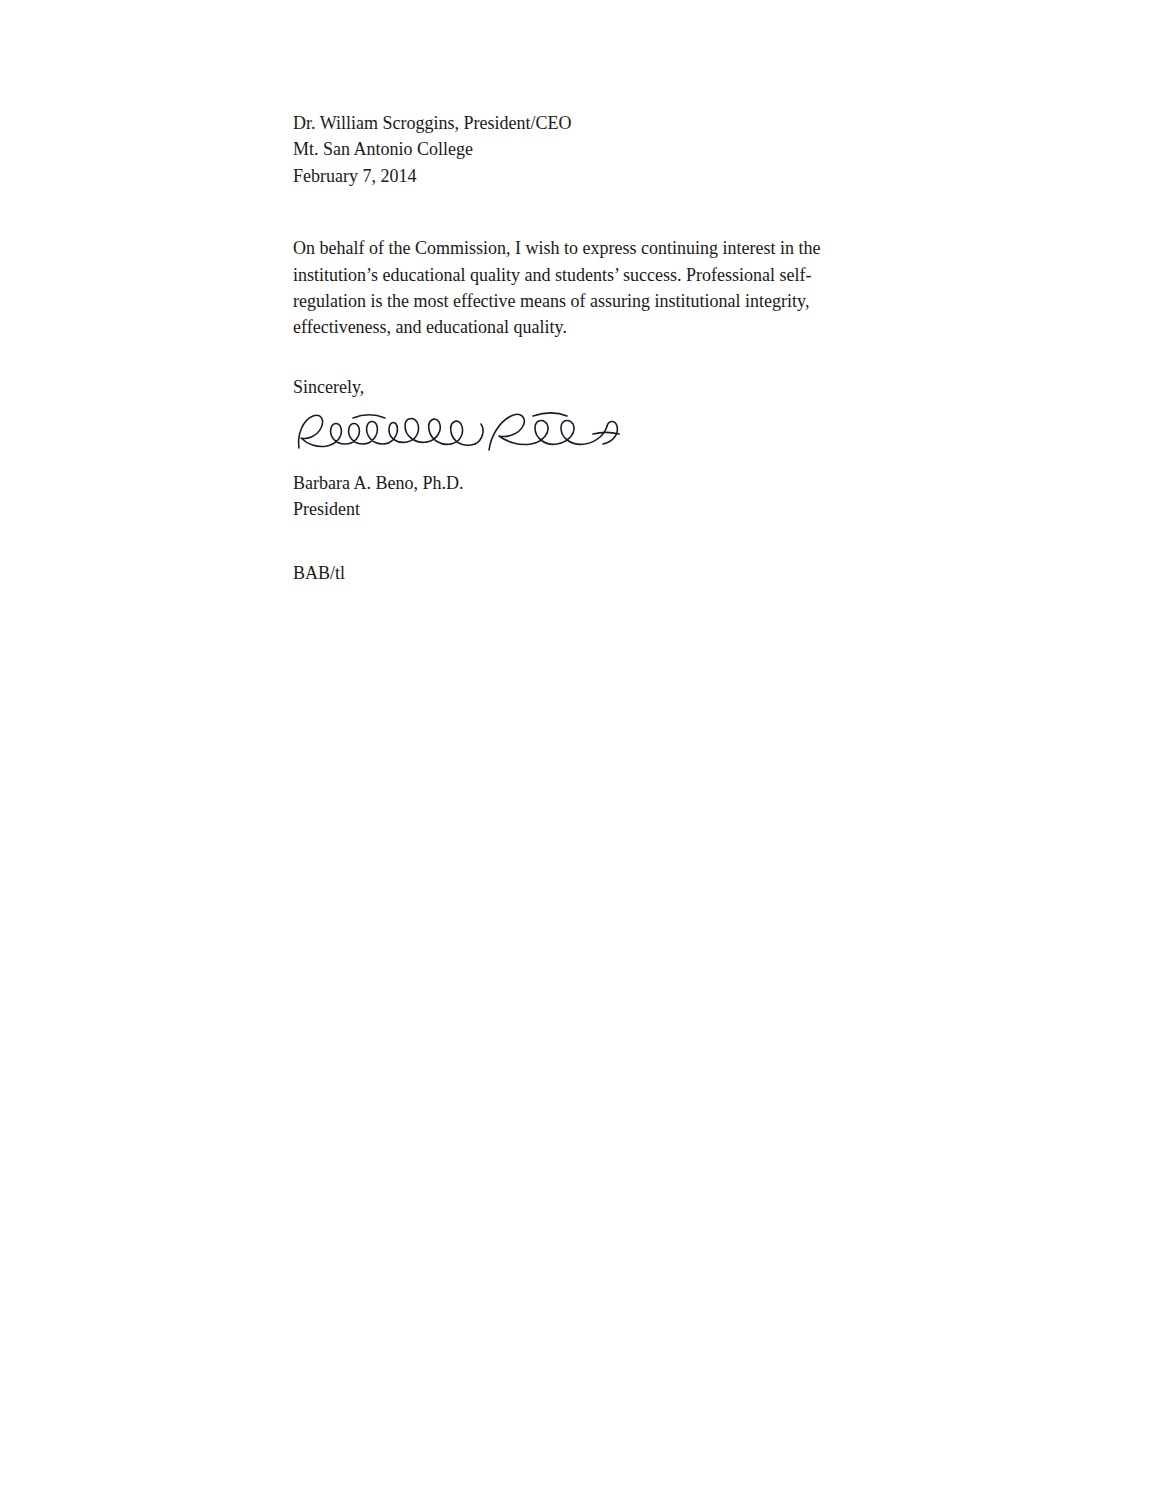Dr. William Scroggins, President/CEO
Mt. San Antonio College
February 7, 2014
On behalf of the Commission, I wish to express continuing interest in the institution’s educational quality and students’ success. Professional self-regulation is the most effective means of assuring institutional integrity, effectiveness, and educational quality.
Sincerely,
Barbara A. Beno, Ph.D.
President
BAB/tl